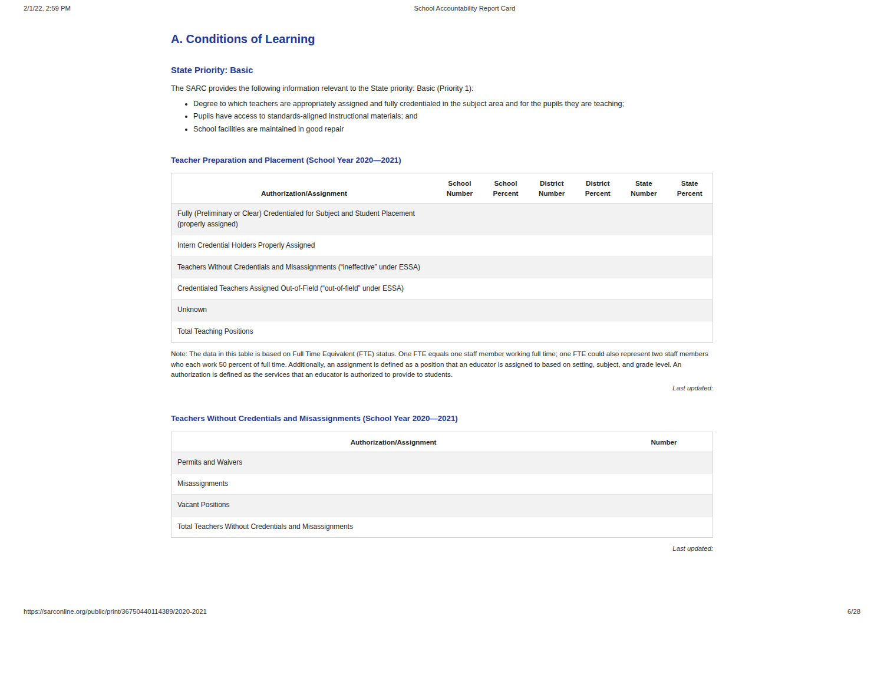2/1/22, 2:59 PM
School Accountability Report Card
A. Conditions of Learning
State Priority: Basic
The SARC provides the following information relevant to the State priority: Basic (Priority 1):
Degree to which teachers are appropriately assigned and fully credentialed in the subject area and for the pupils they are teaching;
Pupils have access to standards-aligned instructional materials; and
School facilities are maintained in good repair
Teacher Preparation and Placement (School Year 2020—2021)
| Authorization/Assignment | School Number | School Percent | District Number | District Percent | State Number | State Percent |
| --- | --- | --- | --- | --- | --- | --- |
| Fully (Preliminary or Clear) Credentialed for Subject and Student Placement (properly assigned) | | | | | | |
| Intern Credential Holders Properly Assigned | | | | | | |
| Teachers Without Credentials and Misassignments (“ineffective” under ESSA) | | | | | | |
| Credentialed Teachers Assigned Out-of-Field (“out-of-field” under ESSA) | | | | | | |
| Unknown | | | | | | |
| Total Teaching Positions | | | | | | |
Note: The data in this table is based on Full Time Equivalent (FTE) status. One FTE equals one staff member working full time; one FTE could also represent two staff members who each work 50 percent of full time. Additionally, an assignment is defined as a position that an educator is assigned to based on setting, subject, and grade level. An authorization is defined as the services that an educator is authorized to provide to students.
Last updated:
Teachers Without Credentials and Misassignments (School Year 2020—2021)
| Authorization/Assignment | Number |
| --- | --- |
| Permits and Waivers | |
| Misassignments | |
| Vacant Positions | |
| Total Teachers Without Credentials and Misassignments | |
Last updated:
https://sarconline.org/public/print/36750440114389/2020-2021
6/28